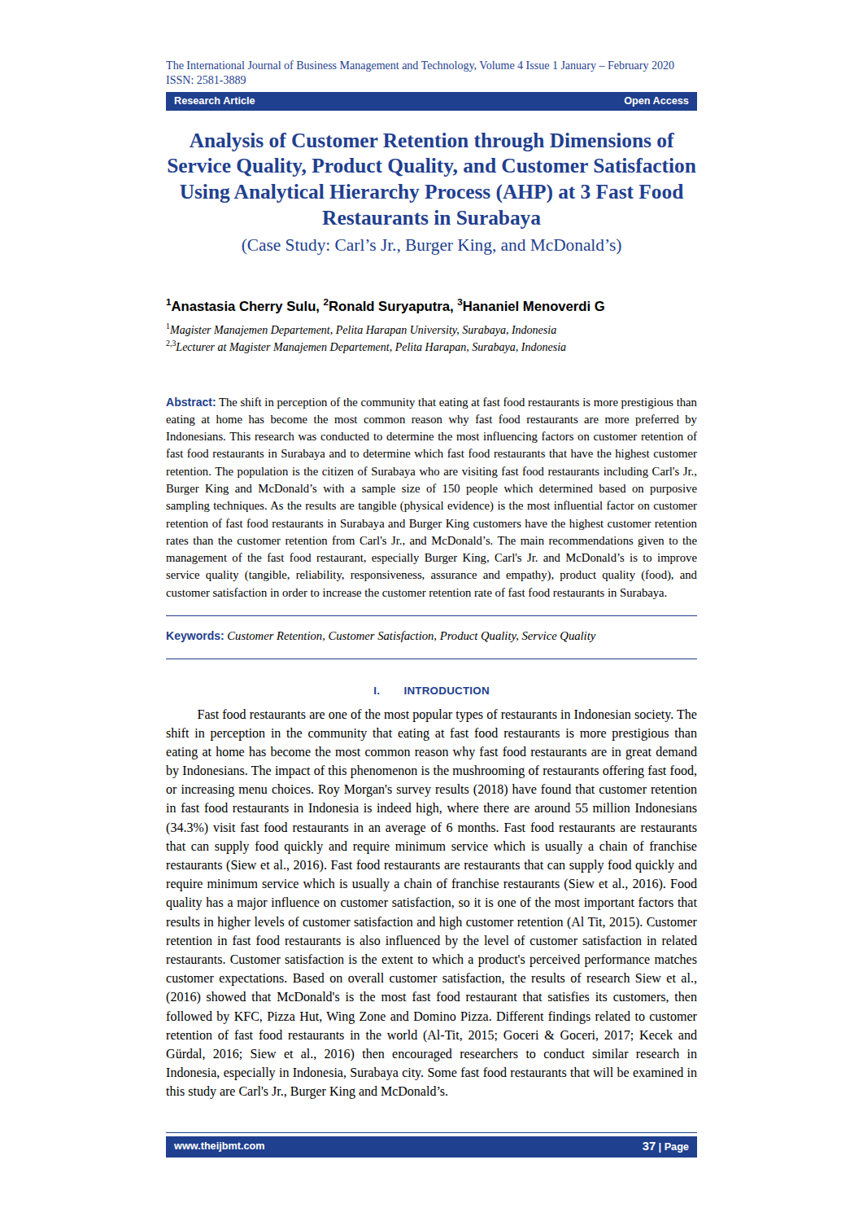The International Journal of Business Management and Technology, Volume 4 Issue 1 January – February 2020 ISSN: 2581-3889
Research Article Open Access
Analysis of Customer Retention through Dimensions of Service Quality, Product Quality, and Customer Satisfaction Using Analytical Hierarchy Process (AHP) at 3 Fast Food Restaurants in Surabaya
(Case Study: Carl’s Jr., Burger King, and McDonald’s)
1Anastasia Cherry Sulu, 2Ronald Suryaputra, 3Hananiel Menoverdi G
1Magister Manajemen Departement, Pelita Harapan University, Surabaya, Indonesia
2,3Lecturer at Magister Manajemen Departement, Pelita Harapan, Surabaya, Indonesia
Abstract: The shift in perception of the community that eating at fast food restaurants is more prestigious than eating at home has become the most common reason why fast food restaurants are more preferred by Indonesians. This research was conducted to determine the most influencing factors on customer retention of fast food restaurants in Surabaya and to determine which fast food restaurants that have the highest customer retention. The population is the citizen of Surabaya who are visiting fast food restaurants including Carl's Jr., Burger King and McDonald’s with a sample size of 150 people which determined based on purposive sampling techniques. As the results are tangible (physical evidence) is the most influential factor on customer retention of fast food restaurants in Surabaya and Burger King customers have the highest customer retention rates than the customer retention from Carl's Jr., and McDonald’s. The main recommendations given to the management of the fast food restaurant, especially Burger King, Carl's Jr. and McDonald’s is to improve service quality (tangible, reliability, responsiveness, assurance and empathy), product quality (food), and customer satisfaction in order to increase the customer retention rate of fast food restaurants in Surabaya.
Keywords: Customer Retention, Customer Satisfaction, Product Quality, Service Quality
I. INTRODUCTION
Fast food restaurants are one of the most popular types of restaurants in Indonesian society. The shift in perception in the community that eating at fast food restaurants is more prestigious than eating at home has become the most common reason why fast food restaurants are in great demand by Indonesians. The impact of this phenomenon is the mushrooming of restaurants offering fast food, or increasing menu choices. Roy Morgan's survey results (2018) have found that customer retention in fast food restaurants in Indonesia is indeed high, where there are around 55 million Indonesians (34.3%) visit fast food restaurants in an average of 6 months. Fast food restaurants are restaurants that can supply food quickly and require minimum service which is usually a chain of franchise restaurants (Siew et al., 2016). Fast food restaurants are restaurants that can supply food quickly and require minimum service which is usually a chain of franchise restaurants (Siew et al., 2016). Food quality has a major influence on customer satisfaction, so it is one of the most important factors that results in higher levels of customer satisfaction and high customer retention (Al Tit, 2015). Customer retention in fast food restaurants is also influenced by the level of customer satisfaction in related restaurants. Customer satisfaction is the extent to which a product's perceived performance matches customer expectations. Based on overall customer satisfaction, the results of research Siew et al., (2016) showed that McDonald's is the most fast food restaurant that satisfies its customers, then followed by KFC, Pizza Hut, Wing Zone and Domino Pizza. Different findings related to customer retention of fast food restaurants in the world (Al-Tit, 2015; Goceri & Goceri, 2017; Kecek and Gürdal, 2016; Siew et al., 2016) then encouraged researchers to conduct similar research in Indonesia, especially in Indonesia, Surabaya city. Some fast food restaurants that will be examined in this study are Carl's Jr., Burger King and McDonald’s.
www.theijbmt.com 37 | Page